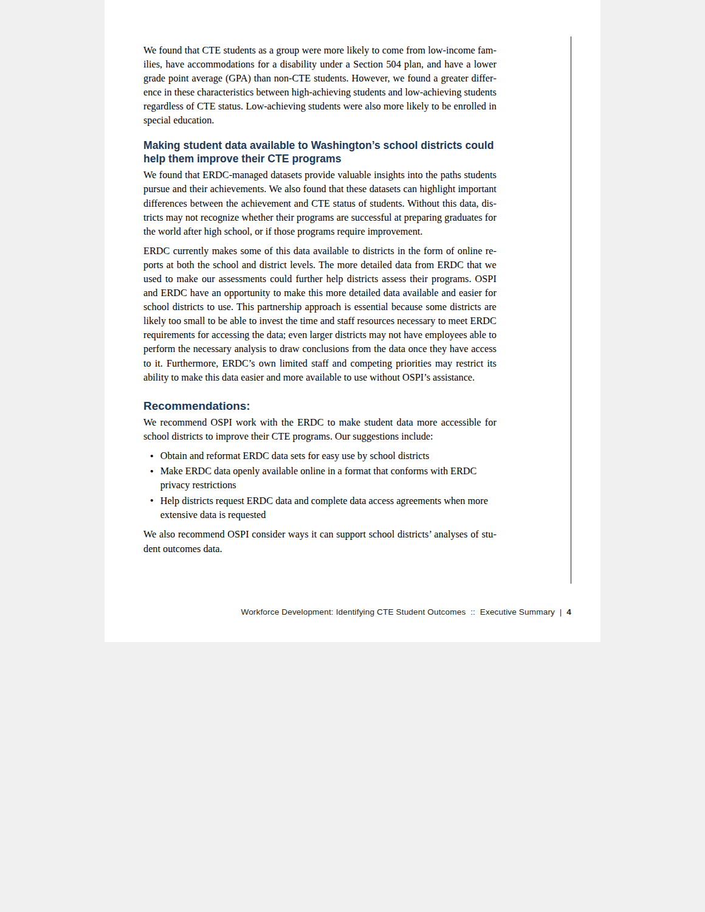We found that CTE students as a group were more likely to come from low-income families, have accommodations for a disability under a Section 504 plan, and have a lower grade point average (GPA) than non-CTE students. However, we found a greater difference in these characteristics between high-achieving students and low-achieving students regardless of CTE status. Low-achieving students were also more likely to be enrolled in special education.
Making student data available to Washington’s school districts could help them improve their CTE programs
We found that ERDC-managed datasets provide valuable insights into the paths students pursue and their achievements. We also found that these datasets can highlight important differences between the achievement and CTE status of students. Without this data, districts may not recognize whether their programs are successful at preparing graduates for the world after high school, or if those programs require improvement.
ERDC currently makes some of this data available to districts in the form of online reports at both the school and district levels. The more detailed data from ERDC that we used to make our assessments could further help districts assess their programs. OSPI and ERDC have an opportunity to make this more detailed data available and easier for school districts to use. This partnership approach is essential because some districts are likely too small to be able to invest the time and staff resources necessary to meet ERDC requirements for accessing the data; even larger districts may not have employees able to perform the necessary analysis to draw conclusions from the data once they have access to it. Furthermore, ERDC’s own limited staff and competing priorities may restrict its ability to make this data easier and more available to use without OSPI’s assistance.
Recommendations:
We recommend OSPI work with the ERDC to make student data more accessible for school districts to improve their CTE programs. Our suggestions include:
Obtain and reformat ERDC data sets for easy use by school districts
Make ERDC data openly available online in a format that conforms with ERDC privacy restrictions
Help districts request ERDC data and complete data access agreements when more extensive data is requested
We also recommend OSPI consider ways it can support school districts’ analyses of student outcomes data.
Workforce Development: Identifying CTE Student Outcomes :: Executive Summary | 4